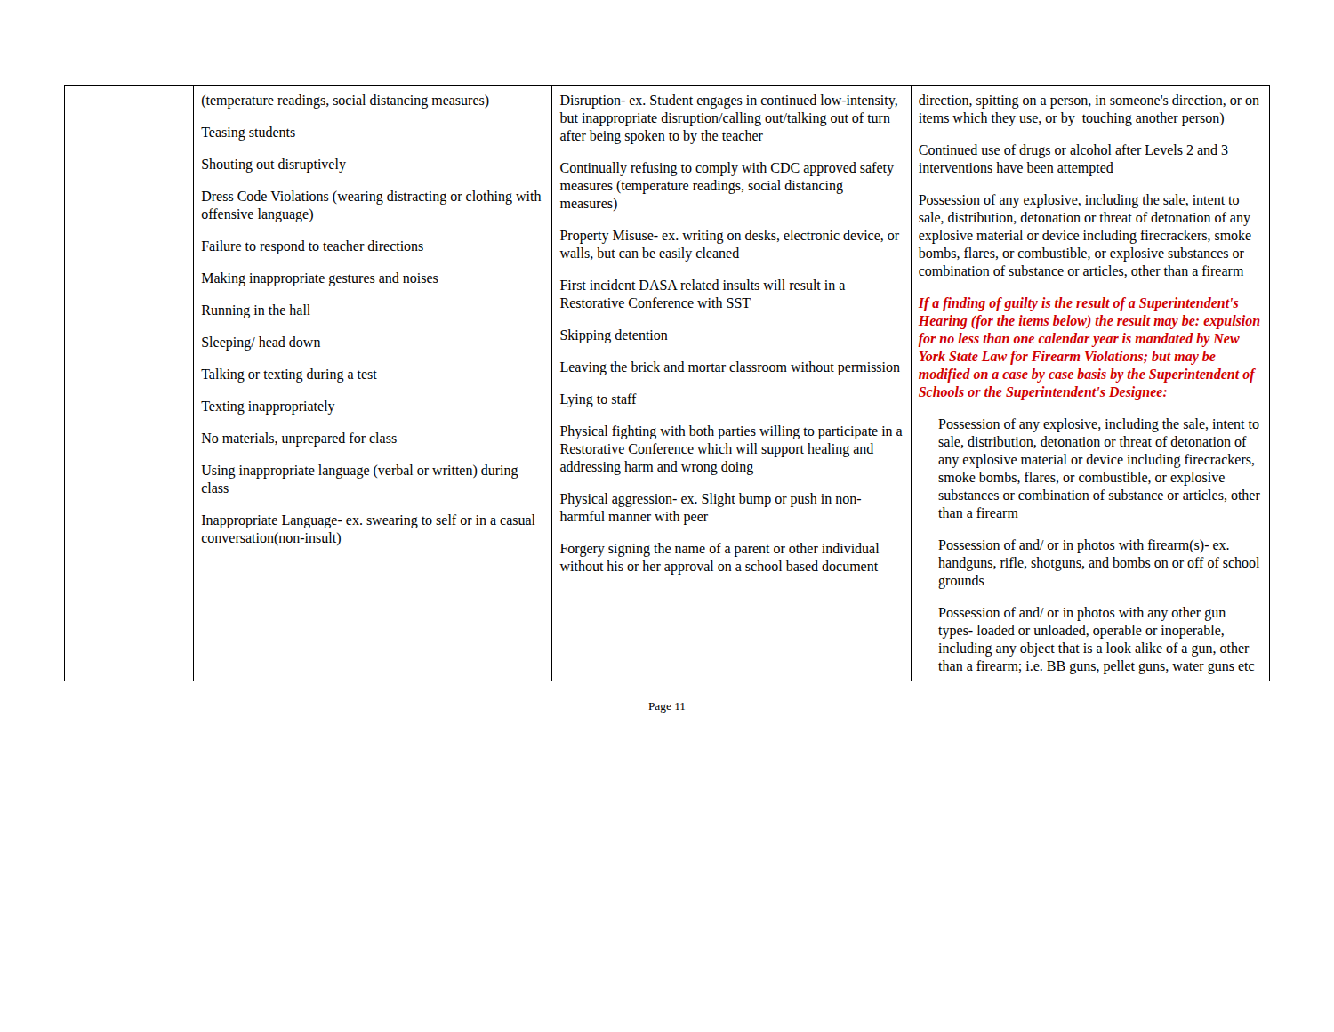| | (temperature readings, social distancing measures) Teasing students Shouting out disruptively Dress Code Violations (wearing distracting or clothing with offensive language) Failure to respond to teacher directions Making inappropriate gestures and noises Running in the hall Sleeping/ head down Talking or texting during a test Texting inappropriately No materials, unprepared for class Using inappropriate language (verbal or written) during class Inappropriate Language- ex. swearing to self or in a casual conversation(non-insult) | Disruption- ex. Student engages in continued low-intensity, but inappropriate disruption/calling out/talking out of turn after being spoken to by the teacher Continually refusing to comply with CDC approved safety measures (temperature readings, social distancing measures) Property Misuse- ex. writing on desks, electronic device, or walls, but can be easily cleaned First incident DASA related insults will result in a Restorative Conference with SST Skipping detention Leaving the brick and mortar classroom without permission Lying to staff Physical fighting with both parties willing to participate in a Restorative Conference which will support healing and addressing harm and wrong doing Physical aggression- ex. Slight bump or push in non-harmful manner with peer Forgery signing the name of a parent or other individual without his or her approval on a school based document | direction, spitting on a person, in someone's direction, or on items which they use, or by touching another person) Continued use of drugs or alcohol after Levels 2 and 3 interventions have been attempted Possession of any explosive, including the sale, intent to sale, distribution, detonation or threat of detonation of any explosive material or device including firecrackers, smoke bombs, flares, or combustible, or explosive substances or combination of substance or articles, other than a firearm If a finding of guilty is the result of a Superintendent's Hearing (for the items below) the result may be: expulsion for no less than one calendar year is mandated by New York State Law for Firearm Violations; but may be modified on a case by case basis by the Superintendent of Schools or the Superintendent's Designee: Possession of any explosive, including the sale, intent to sale, distribution, detonation or threat of detonation of any explosive material or device including firecrackers, smoke bombs, flares, or combustible, or explosive substances or combination of substance or articles, other than a firearm Possession of and/ or in photos with firearm(s)- ex. handguns, rifle, shotguns, and bombs on or off of school grounds Possession of and/ or in photos with any other gun types- loaded or unloaded, operable or inoperable, including any object that is a look alike of a gun, other than a firearm; i.e. BB guns, pellet guns, water guns etc |
Page 11